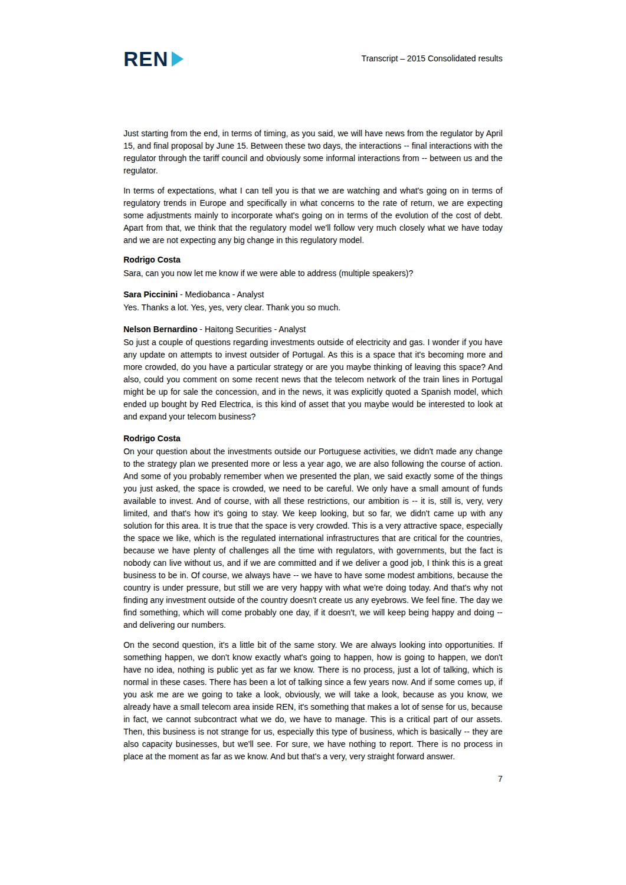REN
Transcript – 2015 Consolidated results
Just starting from the end, in terms of timing, as you said, we will have news from the regulator by April 15, and final proposal by June 15. Between these two days, the interactions -- final interactions with the regulator through the tariff council and obviously some informal interactions from -- between us and the regulator.
In terms of expectations, what I can tell you is that we are watching and what's going on in terms of regulatory trends in Europe and specifically in what concerns to the rate of return, we are expecting some adjustments mainly to incorporate what's going on in terms of the evolution of the cost of debt. Apart from that, we think that the regulatory model we'll follow very much closely what we have today and we are not expecting any big change in this regulatory model.
Rodrigo Costa
Sara, can you now let me know if we were able to address (multiple speakers)?
Sara Piccinini - Mediobanca - Analyst
Yes. Thanks a lot. Yes, yes, very clear. Thank you so much.
Nelson Bernardino - Haitong Securities - Analyst
So just a couple of questions regarding investments outside of electricity and gas. I wonder if you have any update on attempts to invest outsider of Portugal. As this is a space that it's becoming more and more crowded, do you have a particular strategy or are you maybe thinking of leaving this space? And also, could you comment on some recent news that the telecom network of the train lines in Portugal might be up for sale the concession, and in the news, it was explicitly quoted a Spanish model, which ended up bought by Red Electrica, is this kind of asset that you maybe would be interested to look at and expand your telecom business?
Rodrigo Costa
On your question about the investments outside our Portuguese activities, we didn't made any change to the strategy plan we presented more or less a year ago, we are also following the course of action. And some of you probably remember when we presented the plan, we said exactly some of the things you just asked, the space is crowded, we need to be careful. We only have a small amount of funds available to invest. And of course, with all these restrictions, our ambition is -- it is, still is, very, very limited, and that's how it's going to stay. We keep looking, but so far, we didn't came up with any solution for this area. It is true that the space is very crowded. This is a very attractive space, especially the space we like, which is the regulated international infrastructures that are critical for the countries, because we have plenty of challenges all the time with regulators, with governments, but the fact is nobody can live without us, and if we are committed and if we deliver a good job, I think this is a great business to be in. Of course, we always have -- we have to have some modest ambitions, because the country is under pressure, but still we are very happy with what we're doing today. And that's why not finding any investment outside of the country doesn't create us any eyebrows. We feel fine. The day we find something, which will come probably one day, if it doesn't, we will keep being happy and doing -- and delivering our numbers.
On the second question, it's a little bit of the same story. We are always looking into opportunities. If something happen, we don't know exactly what's going to happen, how is going to happen, we don't have no idea, nothing is public yet as far we know. There is no process, just a lot of talking, which is normal in these cases. There has been a lot of talking since a few years now. And if some comes up, if you ask me are we going to take a look, obviously, we will take a look, because as you know, we already have a small telecom area inside REN, it's something that makes a lot of sense for us, because in fact, we cannot subcontract what we do, we have to manage. This is a critical part of our assets. Then, this business is not strange for us, especially this type of business, which is basically -- they are also capacity businesses, but we'll see. For sure, we have nothing to report. There is no process in place at the moment as far as we know. And but that's a very, very straight forward answer.
7